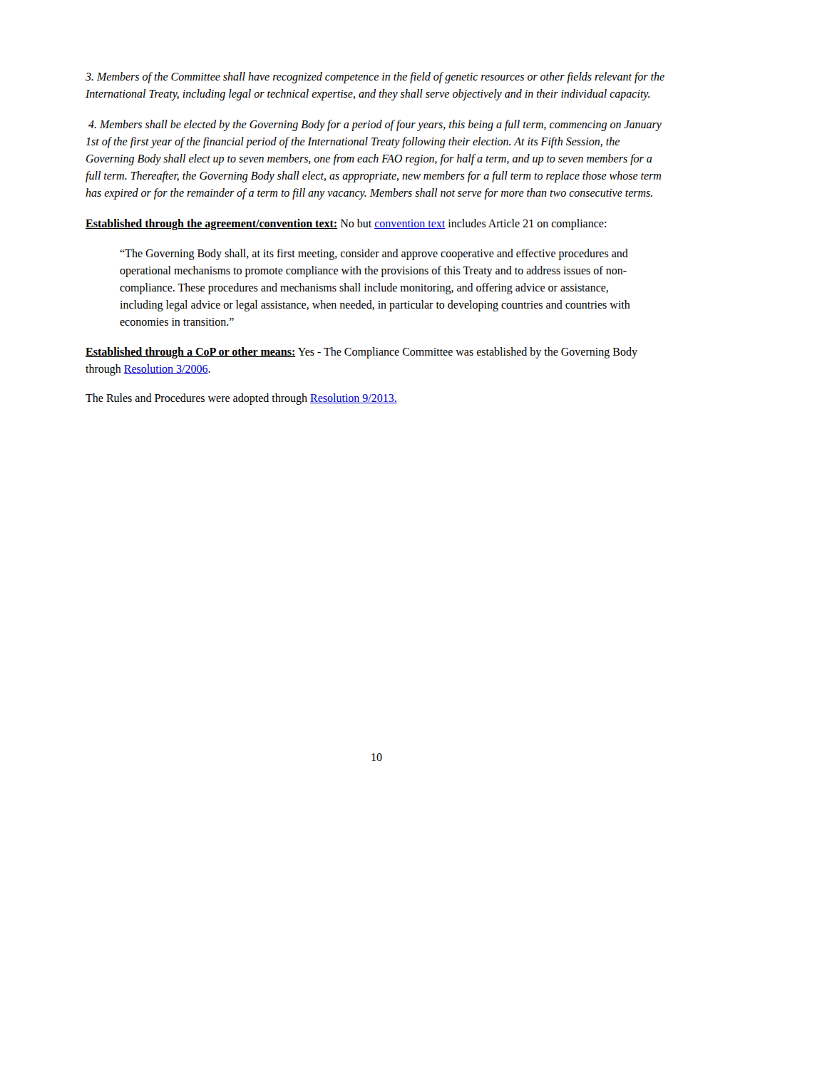3. Members of the Committee shall have recognized competence in the field of genetic resources or other fields relevant for the International Treaty, including legal or technical expertise, and they shall serve objectively and in their individual capacity.
4. Members shall be elected by the Governing Body for a period of four years, this being a full term, commencing on January 1st of the first year of the financial period of the International Treaty following their election. At its Fifth Session, the Governing Body shall elect up to seven members, one from each FAO region, for half a term, and up to seven members for a full term. Thereafter, the Governing Body shall elect, as appropriate, new members for a full term to replace those whose term has expired or for the remainder of a term to fill any vacancy. Members shall not serve for more than two consecutive terms.
Established through the agreement/convention text: No but convention text includes Article 21 on compliance:
“The Governing Body shall, at its first meeting, consider and approve cooperative and effective procedures and operational mechanisms to promote compliance with the provisions of this Treaty and to address issues of non-compliance. These procedures and mechanisms shall include monitoring, and offering advice or assistance, including legal advice or legal assistance, when needed, in particular to developing countries and countries with economies in transition.”
Established through a CoP or other means: Yes - The Compliance Committee was established by the Governing Body through Resolution 3/2006.
The Rules and Procedures were adopted through Resolution 9/2013.
10